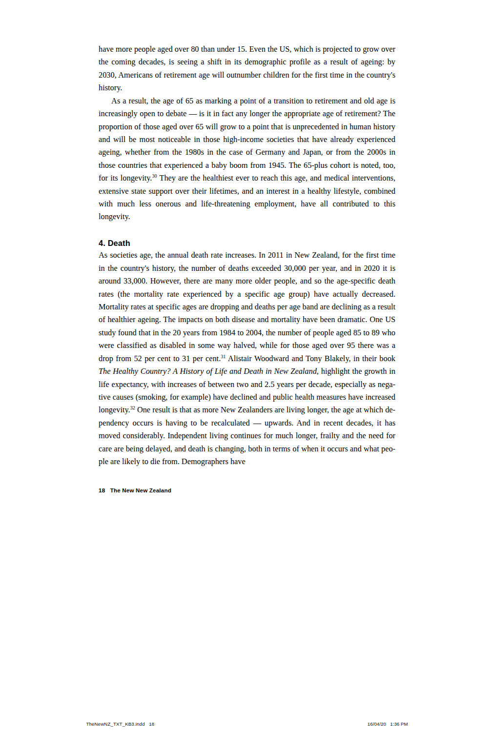have more people aged over 80 than under 15. Even the US, which is projected to grow over the coming decades, is seeing a shift in its demographic profile as a result of ageing: by 2030, Americans of retirement age will outnumber children for the first time in the country's history.
As a result, the age of 65 as marking a point of a transition to retirement and old age is increasingly open to debate — is it in fact any longer the appropriate age of retirement? The proportion of those aged over 65 will grow to a point that is unprecedented in human history and will be most noticeable in those high-income societies that have already experienced ageing, whether from the 1980s in the case of Germany and Japan, or from the 2000s in those countries that experienced a baby boom from 1945. The 65-plus cohort is noted, too, for its longevity.30 They are the healthiest ever to reach this age, and medical interventions, extensive state support over their lifetimes, and an interest in a healthy lifestyle, combined with much less onerous and life-threatening employment, have all contributed to this longevity.
4. Death
As societies age, the annual death rate increases. In 2011 in New Zealand, for the first time in the country's history, the number of deaths exceeded 30,000 per year, and in 2020 it is around 33,000. However, there are many more older people, and so the age-specific death rates (the mortality rate experienced by a specific age group) have actually decreased. Mortality rates at specific ages are dropping and deaths per age band are declining as a result of healthier ageing. The impacts on both disease and mortality have been dramatic. One US study found that in the 20 years from 1984 to 2004, the number of people aged 85 to 89 who were classified as disabled in some way halved, while for those aged over 95 there was a drop from 52 per cent to 31 per cent.31 Alistair Woodward and Tony Blakely, in their book The Healthy Country? A History of Life and Death in New Zealand, highlight the growth in life expectancy, with increases of between two and 2.5 years per decade, especially as negative causes (smoking, for example) have declined and public health measures have increased longevity.32 One result is that as more New Zealanders are living longer, the age at which dependency occurs is having to be recalculated — upwards. And in recent decades, it has moved considerably. Independent living continues for much longer, frailty and the need for care are being delayed, and death is changing, both in terms of when it occurs and what people are likely to die from. Demographers have
18 The New New Zealand
TheNewNZ_TXT_KB3.indd 18 16/04/20 1:36 PM